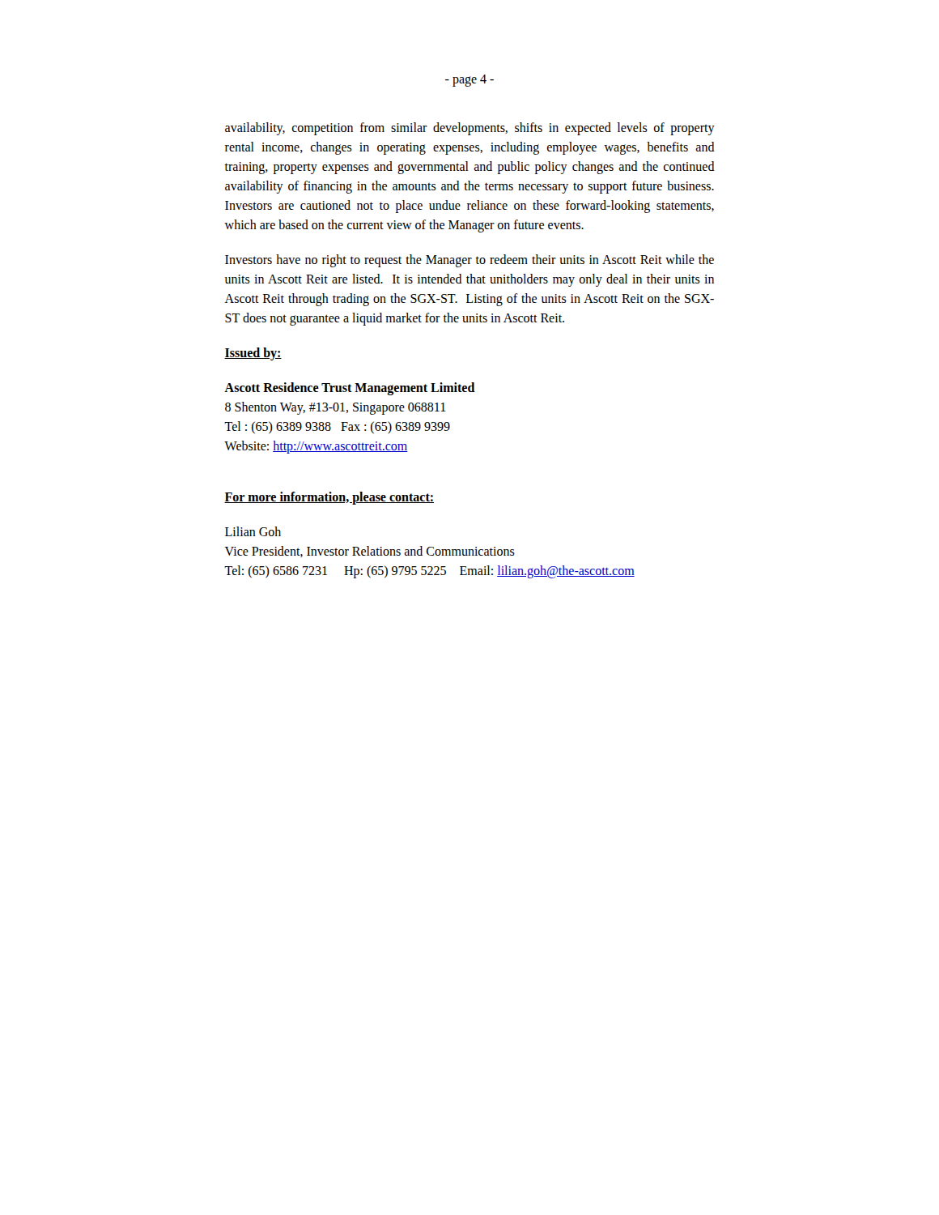- page 4 -
availability, competition from similar developments, shifts in expected levels of property rental income, changes in operating expenses, including employee wages, benefits and training, property expenses and governmental and public policy changes and the continued availability of financing in the amounts and the terms necessary to support future business. Investors are cautioned not to place undue reliance on these forward-looking statements, which are based on the current view of the Manager on future events.
Investors have no right to request the Manager to redeem their units in Ascott Reit while the units in Ascott Reit are listed. It is intended that unitholders may only deal in their units in Ascott Reit through trading on the SGX-ST. Listing of the units in Ascott Reit on the SGX-ST does not guarantee a liquid market for the units in Ascott Reit.
Issued by:
Ascott Residence Trust Management Limited
8 Shenton Way, #13-01, Singapore 068811
Tel : (65) 6389 9388 Fax : (65) 6389 9399
Website: http://www.ascottreit.com
For more information, please contact:
Lilian Goh
Vice President, Investor Relations and Communications
Tel: (65) 6586 7231 Hp: (65) 9795 5225 Email: lilian.goh@the-ascott.com